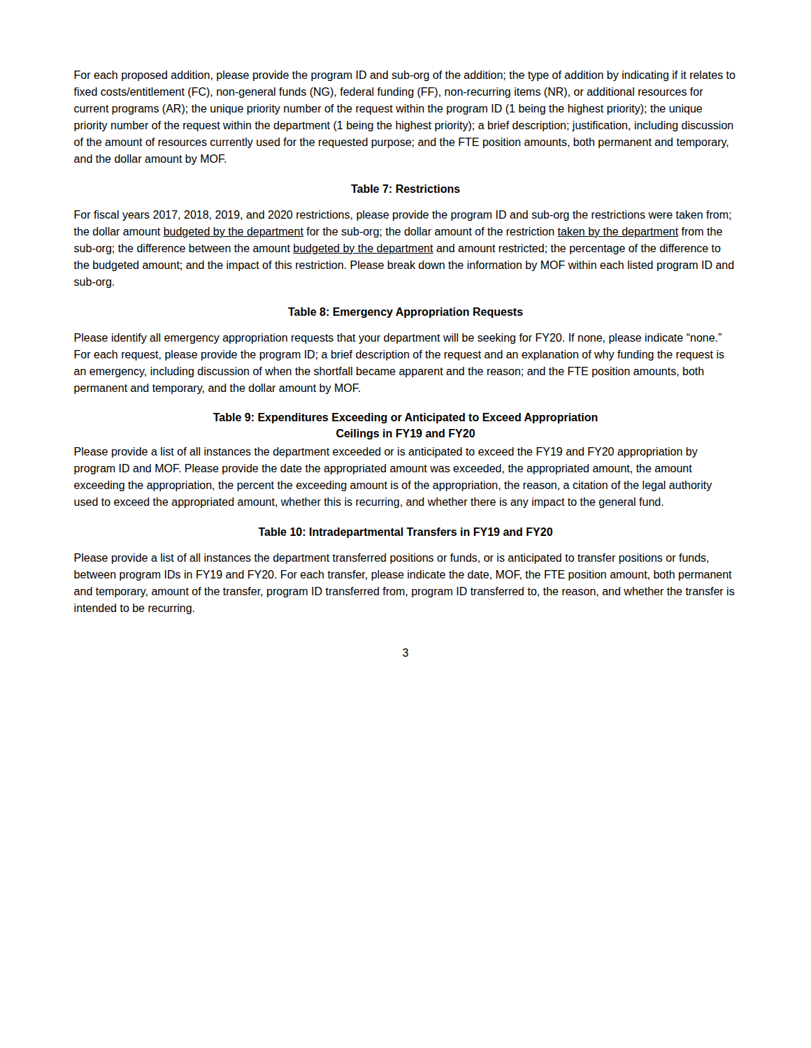For each proposed addition, please provide the program ID and sub-org of the addition; the type of addition by indicating if it relates to fixed costs/entitlement (FC), non-general funds (NG), federal funding (FF), non-recurring items (NR), or additional resources for current programs (AR); the unique priority number of the request within the program ID (1 being the highest priority); the unique priority number of the request within the department (1 being the highest priority); a brief description; justification, including discussion of the amount of resources currently used for the requested purpose; and the FTE position amounts, both permanent and temporary, and the dollar amount by MOF.
Table 7: Restrictions
For fiscal years 2017, 2018, 2019, and 2020 restrictions, please provide the program ID and sub-org the restrictions were taken from; the dollar amount budgeted by the department for the sub-org; the dollar amount of the restriction taken by the department from the sub-org; the difference between the amount budgeted by the department and amount restricted; the percentage of the difference to the budgeted amount; and the impact of this restriction. Please break down the information by MOF within each listed program ID and sub-org.
Table 8: Emergency Appropriation Requests
Please identify all emergency appropriation requests that your department will be seeking for FY20. If none, please indicate “none.” For each request, please provide the program ID; a brief description of the request and an explanation of why funding the request is an emergency, including discussion of when the shortfall became apparent and the reason; and the FTE position amounts, both permanent and temporary, and the dollar amount by MOF.
Table 9: Expenditures Exceeding or Anticipated to Exceed Appropriation
Ceilings in FY19 and FY20
Please provide a list of all instances the department exceeded or is anticipated to exceed the FY19 and FY20 appropriation by program ID and MOF. Please provide the date the appropriated amount was exceeded, the appropriated amount, the amount exceeding the appropriation, the percent the exceeding amount is of the appropriation, the reason, a citation of the legal authority used to exceed the appropriated amount, whether this is recurring, and whether there is any impact to the general fund.
Table 10: Intradepartmental Transfers in FY19 and FY20
Please provide a list of all instances the department transferred positions or funds, or is anticipated to transfer positions or funds, between program IDs in FY19 and FY20. For each transfer, please indicate the date, MOF, the FTE position amount, both permanent and temporary, amount of the transfer, program ID transferred from, program ID transferred to, the reason, and whether the transfer is intended to be recurring.
3